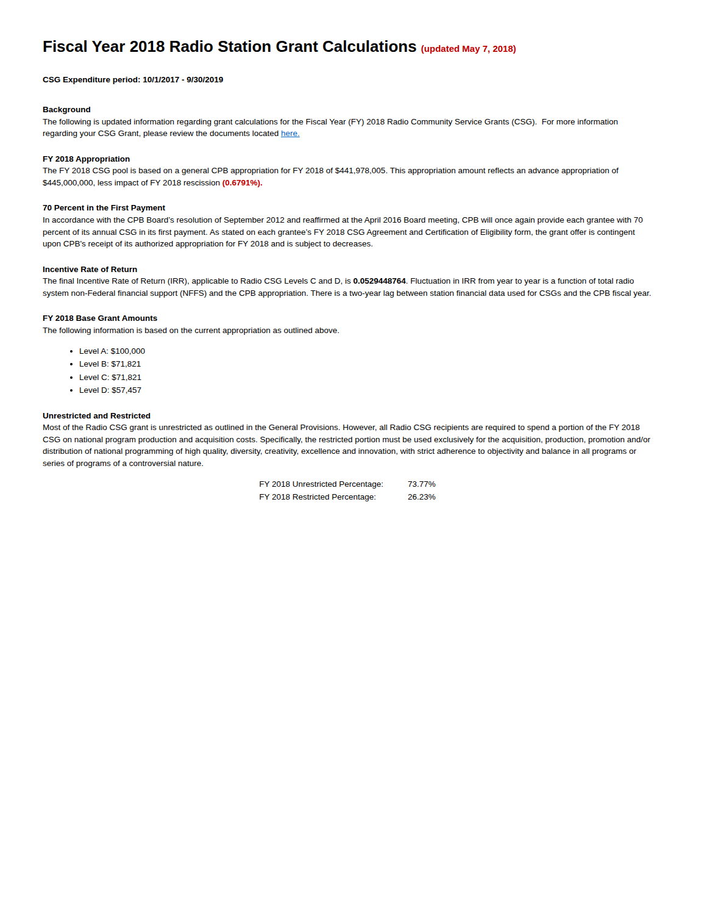Fiscal Year 2018 Radio Station Grant Calculations (updated May 7, 2018)
CSG Expenditure period: 10/1/2017 - 9/30/2019
Background
The following is updated information regarding grant calculations for the Fiscal Year (FY) 2018 Radio Community Service Grants (CSG). For more information regarding your CSG Grant, please review the documents located here.
FY 2018 Appropriation
The FY 2018 CSG pool is based on a general CPB appropriation for FY 2018 of $441,978,005. This appropriation amount reflects an advance appropriation of $445,000,000, less impact of FY 2018 rescission (0.6791%).
70 Percent in the First Payment
In accordance with the CPB Board’s resolution of September 2012 and reaffirmed at the April 2016 Board meeting, CPB will once again provide each grantee with 70 percent of its annual CSG in its first payment. As stated on each grantee’s FY 2018 CSG Agreement and Certification of Eligibility form, the grant offer is contingent upon CPB's receipt of its authorized appropriation for FY 2018 and is subject to decreases.
Incentive Rate of Return
The final Incentive Rate of Return (IRR), applicable to Radio CSG Levels C and D, is 0.0529448764. Fluctuation in IRR from year to year is a function of total radio system non-Federal financial support (NFFS) and the CPB appropriation. There is a two-year lag between station financial data used for CSGs and the CPB fiscal year.
FY 2018 Base Grant Amounts
The following information is based on the current appropriation as outlined above.
Level A: $100,000
Level B: $71,821
Level C: $71,821
Level D: $57,457
Unrestricted and Restricted
Most of the Radio CSG grant is unrestricted as outlined in the General Provisions. However, all Radio CSG recipients are required to spend a portion of the FY 2018 CSG on national program production and acquisition costs. Specifically, the restricted portion must be used exclusively for the acquisition, production, promotion and/or distribution of national programming of high quality, diversity, creativity, excellence and innovation, with strict adherence to objectivity and balance in all programs or series of programs of a controversial nature.
| FY 2018 Unrestricted Percentage: | 73.77% |
| FY 2018 Restricted Percentage: | 26.23% |